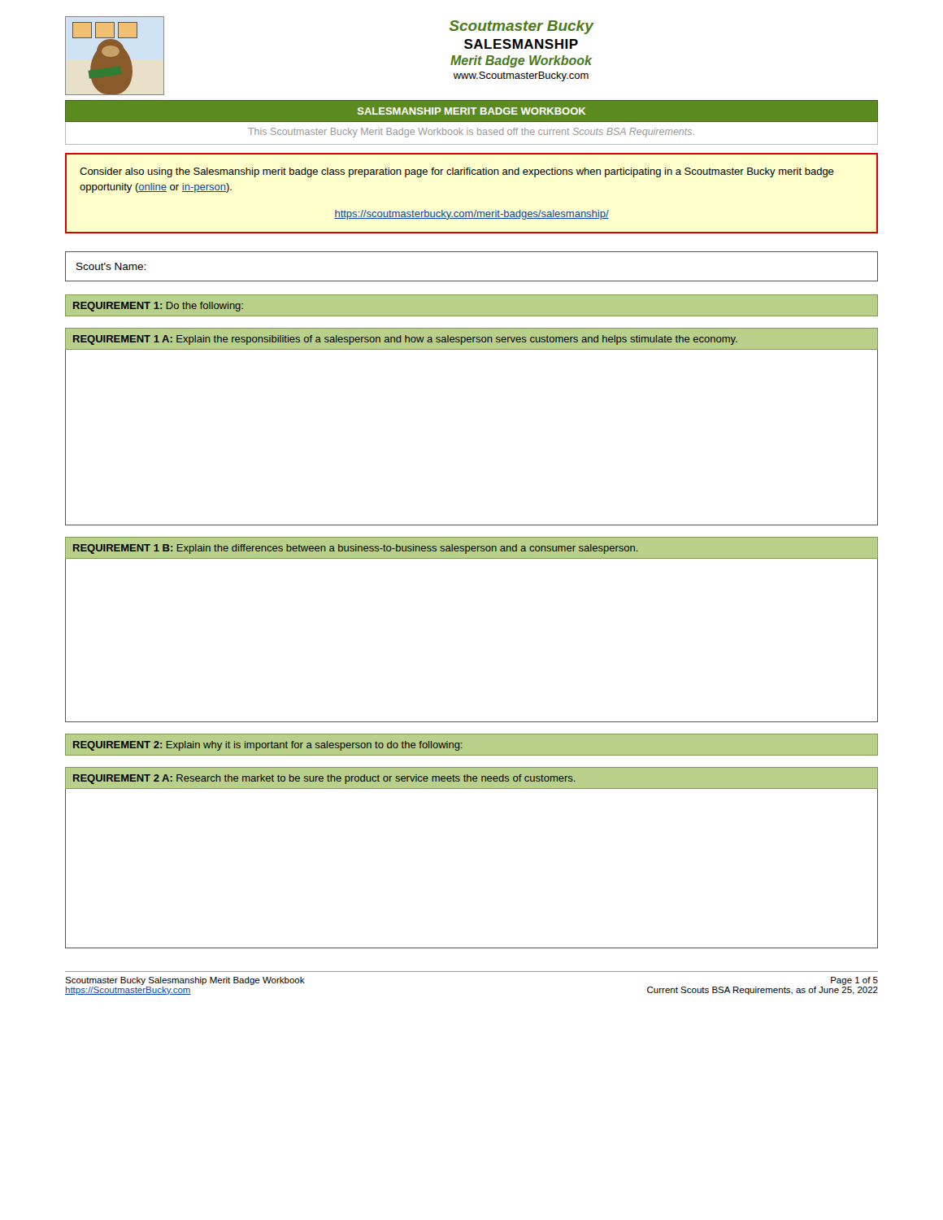Scoutmaster Bucky
SALESMANSHIP
Merit Badge Workbook
www.ScoutmasterBucky.com
SALESMANSHIP MERIT BADGE WORKBOOK
This Scoutmaster Bucky Merit Badge Workbook is based off the current Scouts BSA Requirements.
Consider also using the Salesmanship merit badge class preparation page for clarification and expections when participating in a Scoutmaster Bucky merit badge opportunity (online or in-person).
https://scoutmasterbucky.com/merit-badges/salesmanship/
Scout's Name:
REQUIREMENT 1: Do the following:
REQUIREMENT 1 A: Explain the responsibilities of a salesperson and how a salesperson serves customers and helps stimulate the economy.
REQUIREMENT 1 B: Explain the differences between a business-to-business salesperson and a consumer salesperson.
REQUIREMENT 2: Explain why it is important for a salesperson to do the following:
REQUIREMENT 2 A: Research the market to be sure the product or service meets the needs of customers.
Scoutmaster Bucky Salesmanship Merit Badge Workbook
https://ScoutmasterBucky.com
Page 1 of 5
Current Scouts BSA Requirements, as of June 25, 2022